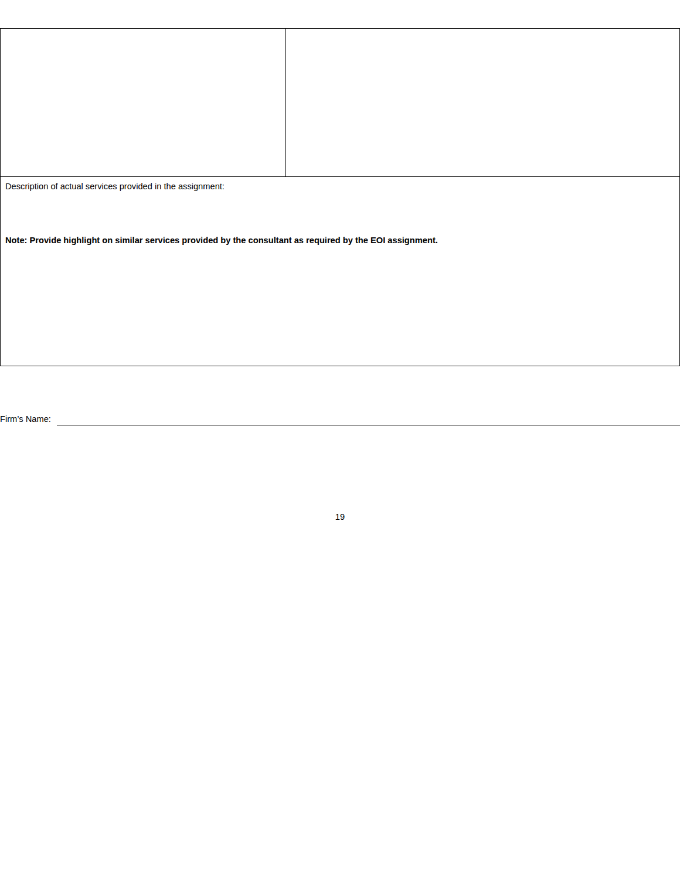| Description of actual services provided in the assignment: Note: Provide highlight on similar services provided by the consultant as required by the EOI assignment. |
Firm’s Name:
19